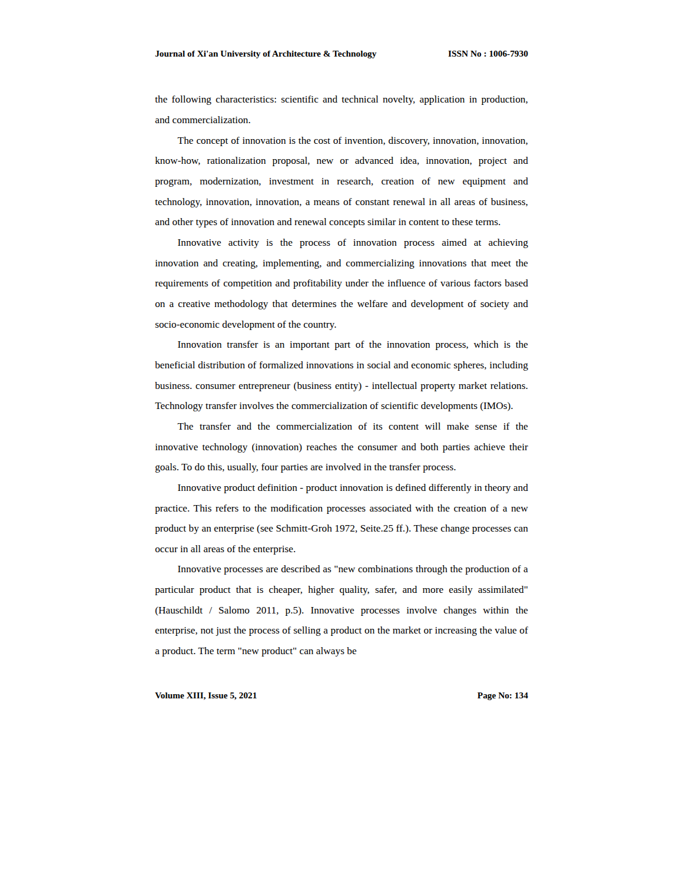Journal of Xi'an University of Architecture & Technology ISSN No : 1006-7930
the following characteristics: scientific and technical novelty, application in production, and commercialization.
The concept of innovation is the cost of invention, discovery, innovation, innovation, know-how, rationalization proposal, new or advanced idea, innovation, project and program, modernization, investment in research, creation of new equipment and technology, innovation, innovation, a means of constant renewal in all areas of business, and other types of innovation and renewal concepts similar in content to these terms.
Innovative activity is the process of innovation process aimed at achieving innovation and creating, implementing, and commercializing innovations that meet the requirements of competition and profitability under the influence of various factors based on a creative methodology that determines the welfare and development of society and socio-economic development of the country.
Innovation transfer is an important part of the innovation process, which is the beneficial distribution of formalized innovations in social and economic spheres, including business. consumer entrepreneur (business entity) - intellectual property market relations. Technology transfer involves the commercialization of scientific developments (IMOs).
The transfer and the commercialization of its content will make sense if the innovative technology (innovation) reaches the consumer and both parties achieve their goals. To do this, usually, four parties are involved in the transfer process.
Innovative product definition - product innovation is defined differently in theory and practice. This refers to the modification processes associated with the creation of a new product by an enterprise (see Schmitt-Groh 1972, Seite.25 ff.). These change processes can occur in all areas of the enterprise.
Innovative processes are described as "new combinations through the production of a particular product that is cheaper, higher quality, safer, and more easily assimilated" (Hauschildt / Salomo 2011, p.5). Innovative processes involve changes within the enterprise, not just the process of selling a product on the market or increasing the value of a product. The term "new product" can always be
Volume XIII, Issue 5, 2021 Page No: 134